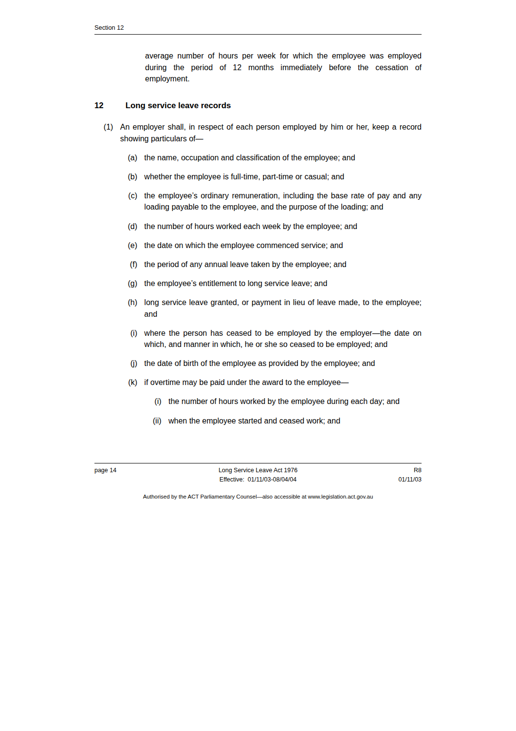Section 12
average number of hours per week for which the employee was employed during the period of 12 months immediately before the cessation of employment.
12 Long service leave records
(1)
An employer shall, in respect of each person employed by him or her, keep a record showing particulars of—
(a)
the name, occupation and classification of the employee; and
(b)
whether the employee is full-time, part-time or casual; and
(c)
the employee’s ordinary remuneration, including the base rate of pay and any loading payable to the employee, and the purpose of the loading; and
(d)
the number of hours worked each week by the employee; and
(e)
the date on which the employee commenced service; and
(f)
the period of any annual leave taken by the employee; and
(g)
the employee’s entitlement to long service leave; and
(h)
long service leave granted, or payment in lieu of leave made, to the employee; and
(i)
where the person has ceased to be employed by the employer—the date on which, and manner in which, he or she so ceased to be employed; and
(j)
the date of birth of the employee as provided by the employee; and
(k)
if overtime may be paid under the award to the employee—
(i)
the number of hours worked by the employee during each day; and
(ii)
when the employee started and ceased work; and
page 14
Long Service Leave Act 1976
Effective: 01/11/03-08/04/04
R8
01/11/03
Authorised by the ACT Parliamentary Counsel—also accessible at www.legislation.act.gov.au